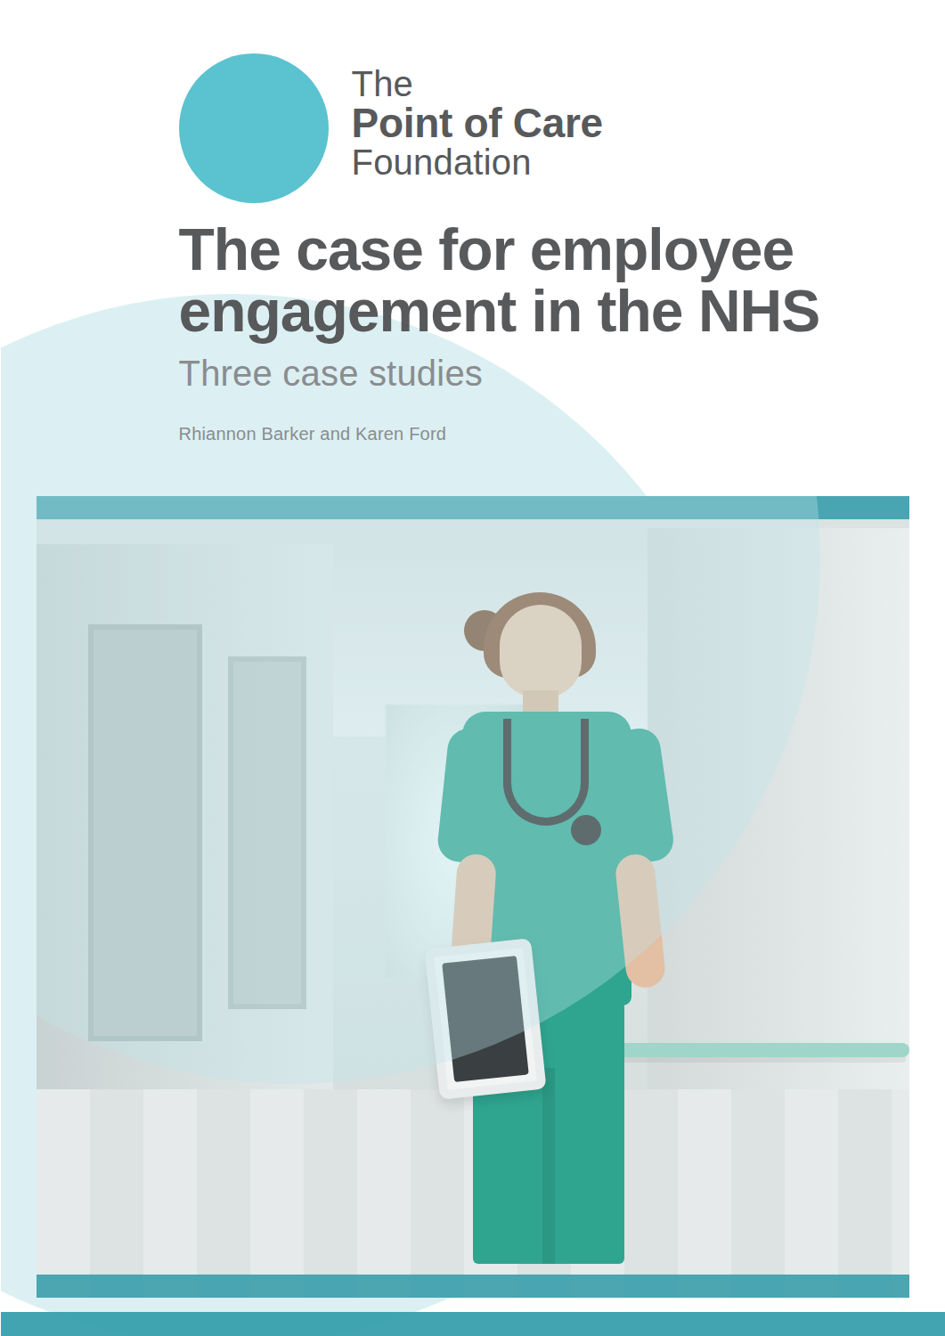The
Point of Care
Foundation
The case for employee engagement in the NHS
Three case studies
Rhiannon Barker and Karen Ford